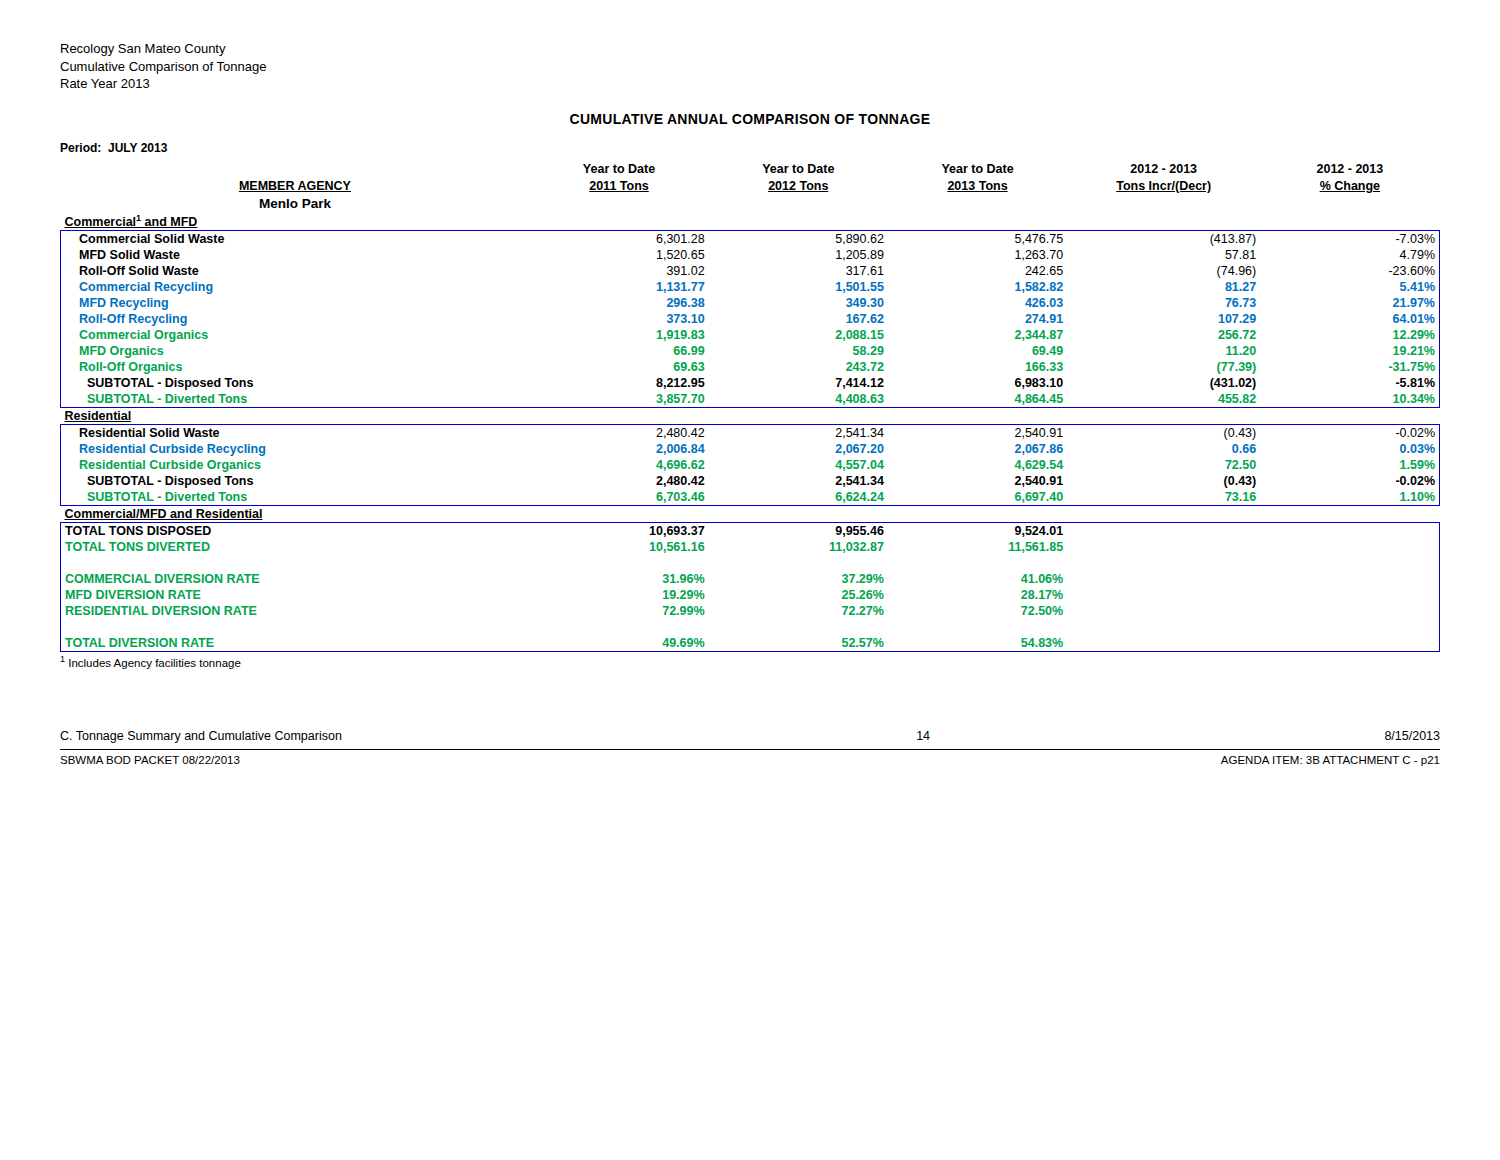Recology San Mateo County
Cumulative Comparison of Tonnage
Rate Year 2013
CUMULATIVE ANNUAL COMPARISON OF TONNAGE
Period: JULY 2013
| | Year to Date | Year to Date | Year to Date | 2012 - 2013 | 2012 - 2013 |
| MEMBER AGENCY | 2011 Tons | 2012 Tons | 2013 Tons | Tons Incr/(Decr) | % Change |
| Menlo Park | | | | | |
| Commercial 1 and MFD | | | | | |
| Commercial Solid Waste | 6,301.28 | 5,890.62 | 5,476.75 | (413.87) | -7.03% |
| MFD Solid Waste | 1,520.65 | 1,205.89 | 1,263.70 | 57.81 | 4.79% |
| Roll-Off Solid Waste | 391.02 | 317.61 | 242.65 | (74.96) | -23.60% |
| Commercial Recycling | 1,131.77 | 1,501.55 | 1,582.82 | 81.27 | 5.41% |
| MFD Recycling | 296.38 | 349.30 | 426.03 | 76.73 | 21.97% |
| Roll-Off Recycling | 373.10 | 167.62 | 274.91 | 107.29 | 64.01% |
| Commercial Organics | 1,919.83 | 2,088.15 | 2,344.87 | 256.72 | 12.29% |
| MFD Organics | 66.99 | 58.29 | 69.49 | 11.20 | 19.21% |
| Roll-Off Organics | 69.63 | 243.72 | 166.33 | (77.39) | -31.75% |
| SUBTOTAL - Disposed Tons | 8,212.95 | 7,414.12 | 6,983.10 | (431.02) | -5.81% |
| SUBTOTAL - Diverted Tons | 3,857.70 | 4,408.63 | 4,864.45 | 455.82 | 10.34% |
| Residential | | | | | |
| Residential Solid Waste | 2,480.42 | 2,541.34 | 2,540.91 | (0.43) | -0.02% |
| Residential Curbside Recycling | 2,006.84 | 2,067.20 | 2,067.86 | 0.66 | 0.03% |
| Residential Curbside Organics | 4,696.62 | 4,557.04 | 4,629.54 | 72.50 | 1.59% |
| SUBTOTAL - Disposed Tons | 2,480.42 | 2,541.34 | 2,540.91 | (0.43) | -0.02% |
| SUBTOTAL - Diverted Tons | 6,703.46 | 6,624.24 | 6,697.40 | 73.16 | 1.10% |
| Commercial/MFD and Residential | | | | | |
| TOTAL TONS DISPOSED | 10,693.37 | 9,955.46 | 9,524.01 | | |
| TOTAL TONS DIVERTED | 10,561.16 | 11,032.87 | 11,561.85 | | |
| COMMERCIAL DIVERSION RATE | 31.96% | 37.29% | 41.06% | | |
| MFD DIVERSION RATE | 19.29% | 25.26% | 28.17% | | |
| RESIDENTIAL DIVERSION RATE | 72.99% | 72.27% | 72.50% | | |
| TOTAL DIVERSION RATE | 49.69% | 52.57% | 54.83% | | |
1 Includes Agency facilities tonnage
C. Tonnage Summary and Cumulative Comparison
14
8/15/2013
SBWMA BOD PACKET 08/22/2013
AGENDA ITEM: 3B ATTACHMENT C - p21